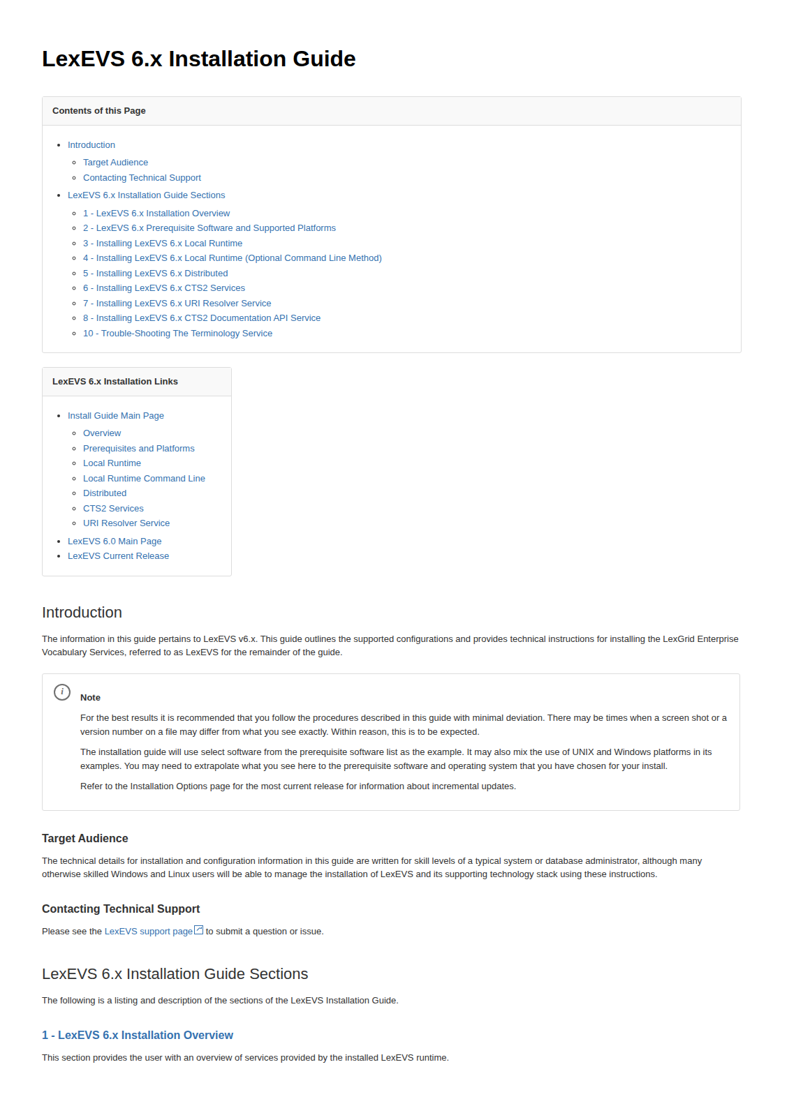LexEVS 6.x Installation Guide
Contents of this Page
Introduction
Target Audience
Contacting Technical Support
LexEVS 6.x Installation Guide Sections
1 - LexEVS 6.x Installation Overview
2 - LexEVS 6.x Prerequisite Software and Supported Platforms
3 - Installing LexEVS 6.x Local Runtime
4 - Installing LexEVS 6.x Local Runtime (Optional Command Line Method)
5 - Installing LexEVS 6.x Distributed
6 - Installing LexEVS 6.x CTS2 Services
7 - Installing LexEVS 6.x URI Resolver Service
8 - Installing LexEVS 6.x CTS2 Documentation API Service
10 - Trouble-Shooting The Terminology Service
LexEVS 6.x Installation Links
Install Guide Main Page
Overview
Prerequisites and Platforms
Local Runtime
Local Runtime Command Line
Distributed
CTS2 Services
URI Resolver Service
LexEVS 6.0 Main Page
LexEVS Current Release
Introduction
The information in this guide pertains to LexEVS v6.x. This guide outlines the supported configurations and provides technical instructions for installing the LexGrid Enterprise Vocabulary Services, referred to as LexEVS for the remainder of the guide.
i
Note
For the best results it is recommended that you follow the procedures described in this guide with minimal deviation. There may be times when a screen shot or a version number on a file may differ from what you see exactly. Within reason, this is to be expected.
The installation guide will use select software from the prerequisite software list as the example. It may also mix the use of UNIX and Windows platforms in its examples. You may need to extrapolate what you see here to the prerequisite software and operating system that you have chosen for your install.
Refer to the Installation Options page for the most current release for information about incremental updates.
Target Audience
The technical details for installation and configuration information in this guide are written for skill levels of a typical system or database administrator, although many otherwise skilled Windows and Linux users will be able to manage the installation of LexEVS and its supporting technology stack using these instructions.
Contacting Technical Support
Please see the LexEVS support page to submit a question or issue.
LexEVS 6.x Installation Guide Sections
The following is a listing and description of the sections of the LexEVS Installation Guide.
1 - LexEVS 6.x Installation Overview
This section provides the user with an overview of services provided by the installed LexEVS runtime.